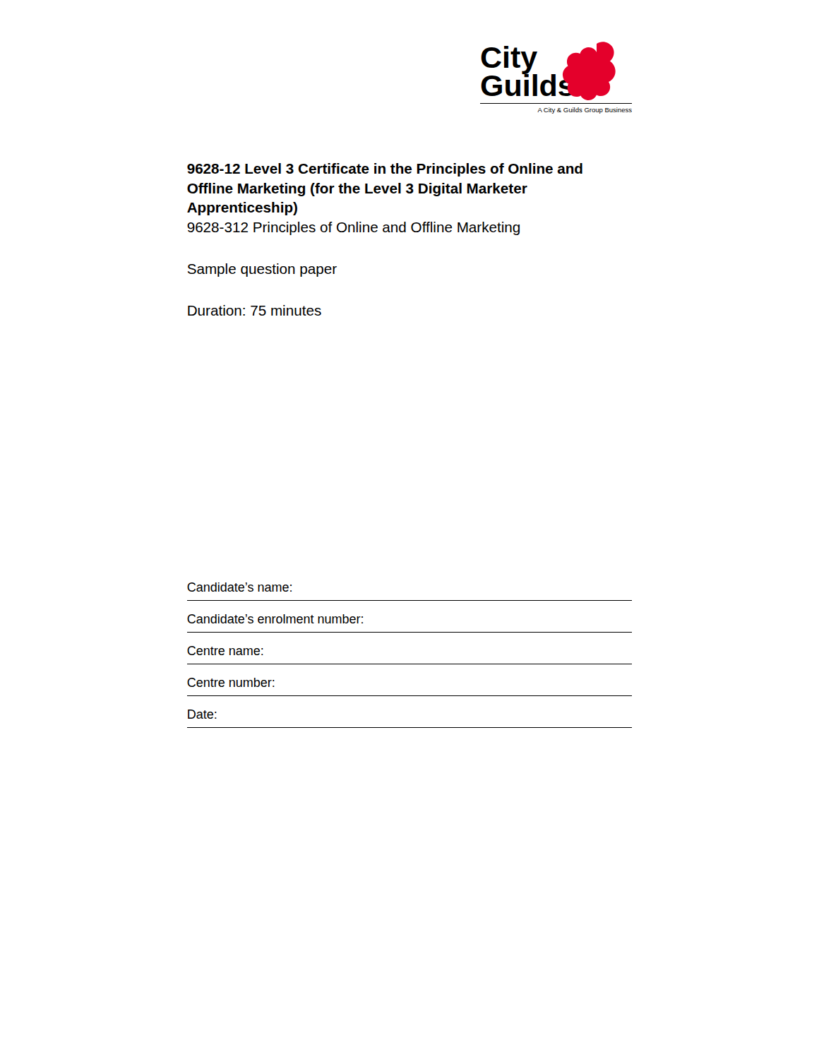9628-12 Level 3 Certificate in the Principles of Online and Offline Marketing (for the Level 3 Digital Marketer Apprenticeship)
9628-312 Principles of Online and Offline Marketing
Sample question paper
Duration: 75 minutes
Candidate’s name:
Candidate’s enrolment number:
Centre name:
Centre number:
Date: